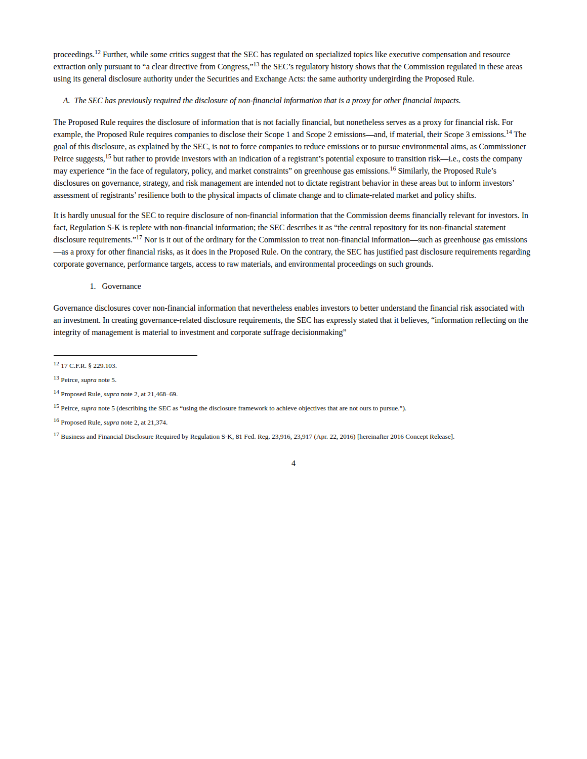proceedings.12 Further, while some critics suggest that the SEC has regulated on specialized topics like executive compensation and resource extraction only pursuant to “a clear directive from Congress,”13 the SEC’s regulatory history shows that the Commission regulated in these areas using its general disclosure authority under the Securities and Exchange Acts: the same authority undergirding the Proposed Rule.
A. The SEC has previously required the disclosure of non-financial information that is a proxy for other financial impacts.
The Proposed Rule requires the disclosure of information that is not facially financial, but nonetheless serves as a proxy for financial risk. For example, the Proposed Rule requires companies to disclose their Scope 1 and Scope 2 emissions—and, if material, their Scope 3 emissions.14 The goal of this disclosure, as explained by the SEC, is not to force companies to reduce emissions or to pursue environmental aims, as Commissioner Peirce suggests,15 but rather to provide investors with an indication of a registrant’s potential exposure to transition risk—i.e., costs the company may experience “in the face of regulatory, policy, and market constraints” on greenhouse gas emissions.16 Similarly, the Proposed Rule’s disclosures on governance, strategy, and risk management are intended not to dictate registrant behavior in these areas but to inform investors’ assessment of registrants’ resilience both to the physical impacts of climate change and to climate-related market and policy shifts.
It is hardly unusual for the SEC to require disclosure of non-financial information that the Commission deems financially relevant for investors. In fact, Regulation S-K is replete with non-financial information; the SEC describes it as “the central repository for its non-financial statement disclosure requirements.”17 Nor is it out of the ordinary for the Commission to treat non-financial information—such as greenhouse gas emissions—as a proxy for other financial risks, as it does in the Proposed Rule. On the contrary, the SEC has justified past disclosure requirements regarding corporate governance, performance targets, access to raw materials, and environmental proceedings on such grounds.
1. Governance
Governance disclosures cover non-financial information that nevertheless enables investors to better understand the financial risk associated with an investment. In creating governance-related disclosure requirements, the SEC has expressly stated that it believes, “information reflecting on the integrity of management is material to investment and corporate suffrage decisionmaking”
12 17 C.F.R. § 229.103.
13 Peirce, supra note 5.
14 Proposed Rule, supra note 2, at 21,468–69.
15 Peirce, supra note 5 (describing the SEC as “using the disclosure framework to achieve objectives that are not ours to pursue.”).
16 Proposed Rule, supra note 2, at 21,374.
17 Business and Financial Disclosure Required by Regulation S-K, 81 Fed. Reg. 23,916, 23,917 (Apr. 22, 2016) [hereinafter 2016 Concept Release].
4